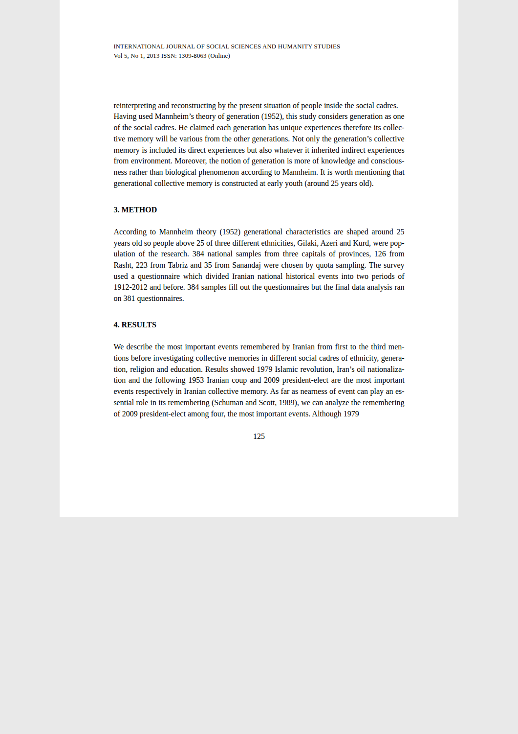INTERNATIONAL JOURNAL OF SOCIAL SCIENCES AND HUMANITY STUDIES
Vol 5, No 1, 2013 ISSN: 1309-8063 (Online)
reinterpreting and reconstructing by the present situation of people inside the social cadres.
Having used Mannheim’s theory of generation (1952), this study considers generation as one of the social cadres. He claimed each generation has unique experiences therefore its collective memory will be various from the other generations. Not only the generation’s collective memory is included its direct experiences but also whatever it inherited indirect experiences from environment. Moreover, the notion of generation is more of knowledge and consciousness rather than biological phenomenon according to Mannheim. It is worth mentioning that generational collective memory is constructed at early youth (around 25 years old).
3. METHOD
According to Mannheim theory (1952) generational characteristics are shaped around 25 years old so people above 25 of three different ethnicities, Gilaki, Azeri and Kurd, were population of the research. 384 national samples from three capitals of provinces, 126 from Rasht, 223 from Tabriz and 35 from Sanandaj were chosen by quota sampling. The survey used a questionnaire which divided Iranian national historical events into two periods of 1912-2012 and before. 384 samples fill out the questionnaires but the final data analysis ran on 381 questionnaires.
4. RESULTS
We describe the most important events remembered by Iranian from first to the third mentions before investigating collective memories in different social cadres of ethnicity, generation, religion and education. Results showed 1979 Islamic revolution, Iran’s oil nationalization and the following 1953 Iranian coup and 2009 president-elect are the most important events respectively in Iranian collective memory. As far as nearness of event can play an essential role in its remembering (Schuman and Scott, 1989), we can analyze the remembering of 2009 president-elect among four, the most important events. Although 1979
125